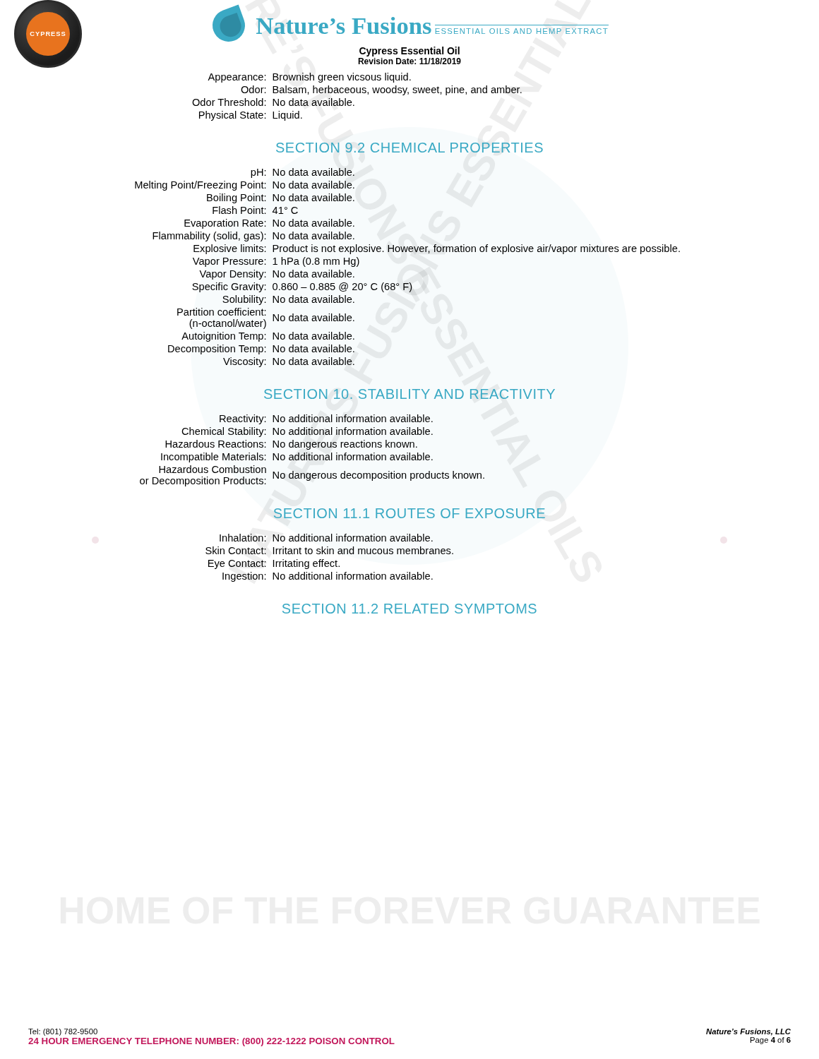NATURE’S FUSIONS ESSENTIAL OILS
NATURE’S FUSIONS ESSENTIAL OILS
HOME OF THE FOREVER GUARANTEE
CYPRESS
Nature’s Fusions Essential Oils and Hemp Extract
Cypress Essential Oil
Revision Date: 11/18/2019
| Appearance: | Brownish green vicsous liquid. |
| Odor: | Balsam, herbaceous, woodsy, sweet, pine, and amber. |
| Odor Threshold: | No data available. |
| Physical State: | Liquid. |
SECTION 9.2 CHEMICAL PROPERTIES
| pH: | No data available. |
| Melting Point/Freezing Point: | No data available. |
| Boiling Point: | No data available. |
| Flash Point: | 41° C |
| Evaporation Rate: | No data available. |
| Flammability (solid, gas): | No data available. |
| Explosive limits: | Product is not explosive. However, formation of explosive air/vapor mixtures are possible. |
| Vapor Pressure: | 1 hPa (0.8 mm Hg) |
| Vapor Density: | No data available. |
| Specific Gravity: | 0.860 – 0.885 @ 20° C (68° F) |
| Solubility: | No data available. |
| Partition coefficient: (n-octanol/water) | No data available. |
| Autoignition Temp: | No data available. |
| Decomposition Temp: | No data available. |
| Viscosity: | No data available. |
SECTION 10. STABILITY AND REACTIVITY
| Reactivity: | No additional information available. |
| Chemical Stability: | No additional information available. |
| Hazardous Reactions: | No dangerous reactions known. |
| Incompatible Materials: | No additional information available. |
| Hazardous Combustion or Decomposition Products: | No dangerous decomposition products known. |
SECTION 11.1 ROUTES OF EXPOSURE
| Inhalation: | No additional information available. |
| Skin Contact: | Irritant to skin and mucous membranes. |
| Eye Contact: | Irritating effect. |
| Ingestion: | No additional information available. |
SECTION 11.2 RELATED SYMPTOMS
Tel: (801) 782-9500
24 HOUR EMERGENCY TELEPHONE NUMBER: (800) 222-1222 POISON CONTROL
Nature’s Fusions, LLC
Page 4 of 6